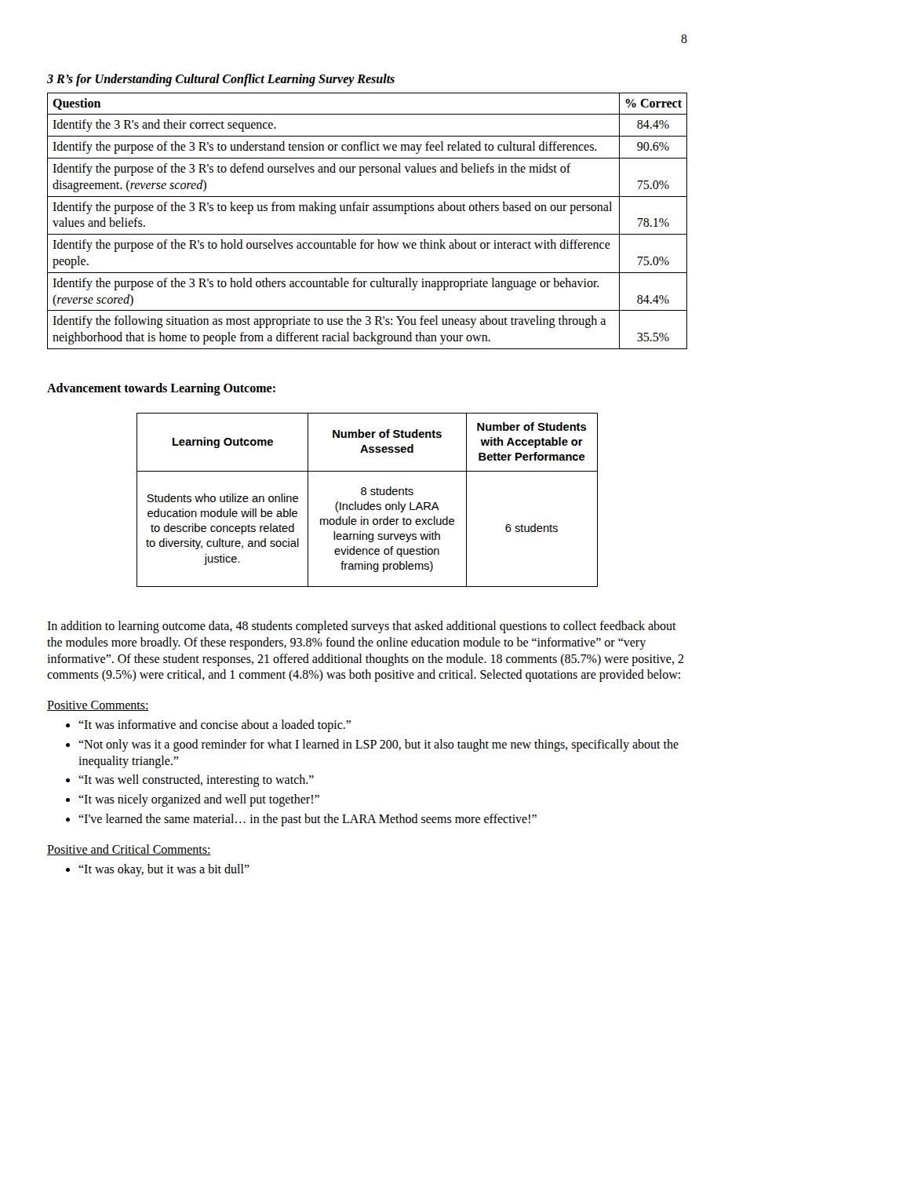8
3 R’s for Understanding Cultural Conflict Learning Survey Results
| Question | % Correct |
| --- | --- |
| Identify the 3 R's and their correct sequence. | 84.4% |
| Identify the purpose of the 3 R's to understand tension or conflict we may feel related to cultural differences. | 90.6% |
| Identify the purpose of the 3 R's to defend ourselves and our personal values and beliefs in the midst of disagreement. ( reverse scored ) | 75.0% |
| Identify the purpose of the 3 R's to keep us from making unfair assumptions about others based on our personal values and beliefs. | 78.1% |
| Identify the purpose of the R's to hold ourselves accountable for how we think about or interact with difference people. | 75.0% |
| Identify the purpose of the 3 R's to hold others accountable for culturally inappropriate language or behavior. ( reverse scored ) | 84.4% |
| Identify the following situation as most appropriate to use the 3 R's: You feel uneasy about traveling through a neighborhood that is home to people from a different racial background than your own. | 35.5% |
Advancement towards Learning Outcome:
| Learning Outcome | Number of Students Assessed | Number of Students with Acceptable or Better Performance |
| --- | --- | --- |
| Students who utilize an online education module will be able to describe concepts related to diversity, culture, and social justice. | 8 students (Includes only LARA module in order to exclude learning surveys with evidence of question framing problems) | 6 students |
In addition to learning outcome data, 48 students completed surveys that asked additional questions to collect feedback about the modules more broadly. Of these responders, 93.8% found the online education module to be “informative” or “very informative”. Of these student responses, 21 offered additional thoughts on the module. 18 comments (85.7%) were positive, 2 comments (9.5%) were critical, and 1 comment (4.8%) was both positive and critical. Selected quotations are provided below:
Positive Comments:
“It was informative and concise about a loaded topic.”
“Not only was it a good reminder for what I learned in LSP 200, but it also taught me new things, specifically about the inequality triangle.”
“It was well constructed, interesting to watch.”
“It was nicely organized and well put together!”
“I've learned the same material… in the past but the LARA Method seems more effective!”
Positive and Critical Comments:
“It was okay, but it was a bit dull”